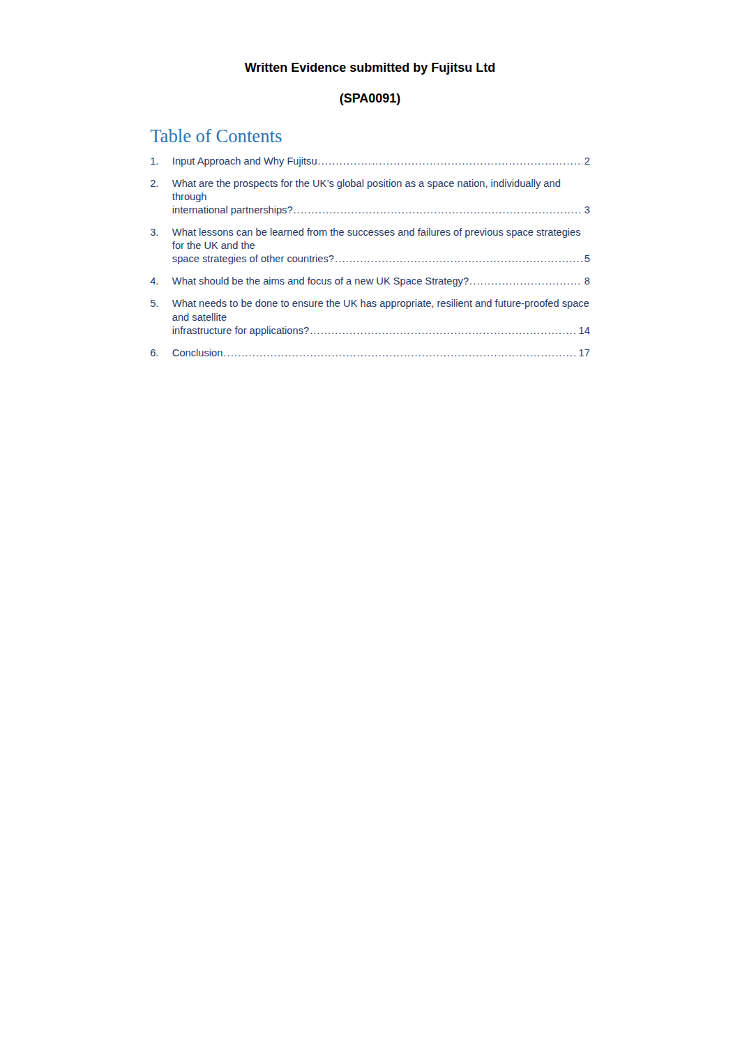Written Evidence submitted by Fujitsu Ltd (SPA0091)
Table of Contents
1.
Input Approach and Why Fujitsu ................................................................................................................... 2
2.
What are the prospects for the UK’s global position as a space nation, individually and through
international partnerships? ......................................................................................................................... 3
3.
What lessons can be learned from the successes and failures of previous space strategies for the UK and the
space strategies of other countries? ............................................................................................................. 5
4.
What should be the aims and focus of a new UK Space Strategy? ................................................................ 8
5.
What needs to be done to ensure the UK has appropriate, resilient and future-proofed space and satellite
infrastructure for applications? ................................................................................................................. 14
6.
Conclusion ................................................................................................................................................. 17